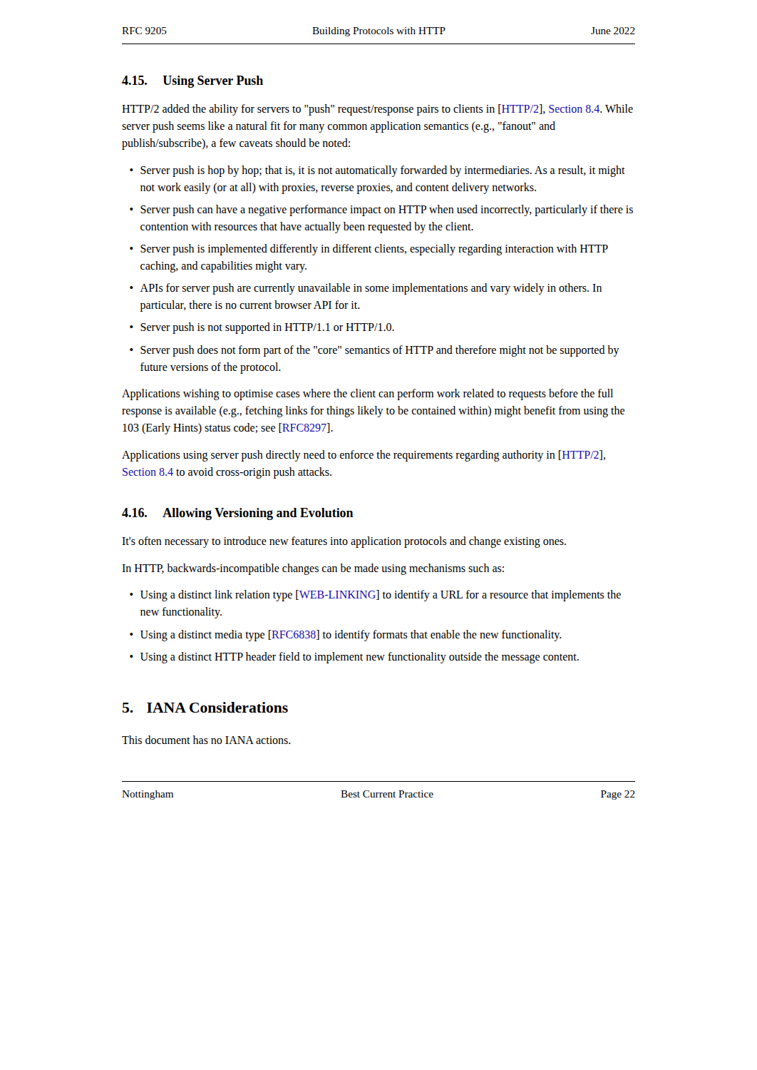RFC 9205 Building Protocols with HTTP June 2022
4.15. Using Server Push
HTTP/2 added the ability for servers to "push" request/response pairs to clients in [HTTP/2], Section 8.4. While server push seems like a natural fit for many common application semantics (e.g., "fanout" and publish/subscribe), a few caveats should be noted:
Server push is hop by hop; that is, it is not automatically forwarded by intermediaries. As a result, it might not work easily (or at all) with proxies, reverse proxies, and content delivery networks.
Server push can have a negative performance impact on HTTP when used incorrectly, particularly if there is contention with resources that have actually been requested by the client.
Server push is implemented differently in different clients, especially regarding interaction with HTTP caching, and capabilities might vary.
APIs for server push are currently unavailable in some implementations and vary widely in others. In particular, there is no current browser API for it.
Server push is not supported in HTTP/1.1 or HTTP/1.0.
Server push does not form part of the "core" semantics of HTTP and therefore might not be supported by future versions of the protocol.
Applications wishing to optimise cases where the client can perform work related to requests before the full response is available (e.g., fetching links for things likely to be contained within) might benefit from using the 103 (Early Hints) status code; see [RFC8297].
Applications using server push directly need to enforce the requirements regarding authority in [HTTP/2], Section 8.4 to avoid cross-origin push attacks.
4.16. Allowing Versioning and Evolution
It's often necessary to introduce new features into application protocols and change existing ones.
In HTTP, backwards-incompatible changes can be made using mechanisms such as:
Using a distinct link relation type [WEB-LINKING] to identify a URL for a resource that implements the new functionality.
Using a distinct media type [RFC6838] to identify formats that enable the new functionality.
Using a distinct HTTP header field to implement new functionality outside the message content.
5. IANA Considerations
This document has no IANA actions.
Nottingham Best Current Practice Page 22